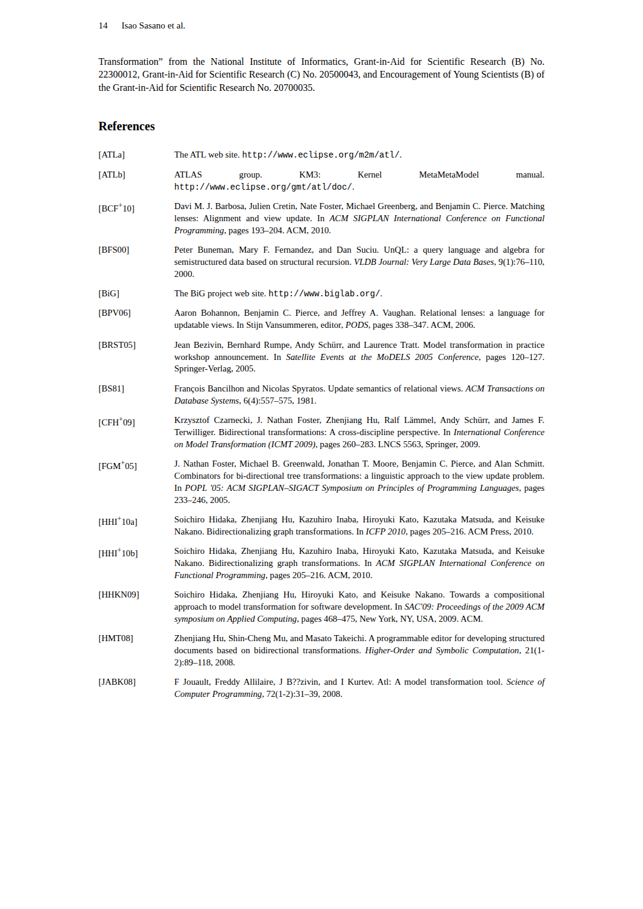14 Isao Sasano et al.
Transformation” from the National Institute of Informatics, Grant-in-Aid for Scientific Research (B) No. 22300012, Grant-in-Aid for Scientific Research (C) No. 20500043, and Encouragement of Young Scientists (B) of the Grant-in-Aid for Scientific Research No. 20700035.
References
[ATLa]
The ATL web site. http://www.eclipse.org/m2m/atl/.
[ATLb]
ATLAS group. KM3: Kernel MetaMetaModel manual. http://www.eclipse.org/gmt/atl/doc/.
[BCF+10]
Davi M. J. Barbosa, Julien Cretin, Nate Foster, Michael Greenberg, and Benjamin C. Pierce. Matching lenses: Alignment and view update. In ACM SIGPLAN International Conference on Functional Programming, pages 193–204. ACM, 2010.
[BFS00]
Peter Buneman, Mary F. Fernandez, and Dan Suciu. UnQL: a query language and algebra for semistructured data based on structural recursion. VLDB Journal: Very Large Data Bases, 9(1):76–110, 2000.
[BiG]
The BiG project web site. http://www.biglab.org/.
[BPV06]
Aaron Bohannon, Benjamin C. Pierce, and Jeffrey A. Vaughan. Relational lenses: a language for updatable views. In Stijn Vansummeren, editor, PODS, pages 338–347. ACM, 2006.
[BRST05]
Jean Bezivin, Bernhard Rumpe, Andy Schürr, and Laurence Tratt. Model transformation in practice workshop announcement. In Satellite Events at the MoDELS 2005 Conference, pages 120–127. Springer-Verlag, 2005.
[BS81]
François Bancilhon and Nicolas Spyratos. Update semantics of relational views. ACM Transactions on Database Systems, 6(4):557–575, 1981.
[CFH+09]
Krzysztof Czarnecki, J. Nathan Foster, Zhenjiang Hu, Ralf Lämmel, Andy Schürr, and James F. Terwilliger. Bidirectional transformations: A cross-discipline perspective. In International Conference on Model Transformation (ICMT 2009), pages 260–283. LNCS 5563, Springer, 2009.
[FGM+05]
J. Nathan Foster, Michael B. Greenwald, Jonathan T. Moore, Benjamin C. Pierce, and Alan Schmitt. Combinators for bi-directional tree transformations: a linguistic approach to the view update problem. In POPL '05: ACM SIGPLAN–SIGACT Symposium on Principles of Programming Languages, pages 233–246, 2005.
[HHI+10a]
Soichiro Hidaka, Zhenjiang Hu, Kazuhiro Inaba, Hiroyuki Kato, Kazutaka Matsuda, and Keisuke Nakano. Bidirectionalizing graph transformations. In ICFP 2010, pages 205–216. ACM Press, 2010.
[HHI+10b]
Soichiro Hidaka, Zhenjiang Hu, Kazuhiro Inaba, Hiroyuki Kato, Kazutaka Matsuda, and Keisuke Nakano. Bidirectionalizing graph transformations. In ACM SIGPLAN International Conference on Functional Programming, pages 205–216. ACM, 2010.
[HHKN09]
Soichiro Hidaka, Zhenjiang Hu, Hiroyuki Kato, and Keisuke Nakano. Towards a compositional approach to model transformation for software development. In SAC'09: Proceedings of the 2009 ACM symposium on Applied Computing, pages 468–475, New York, NY, USA, 2009. ACM.
[HMT08]
Zhenjiang Hu, Shin-Cheng Mu, and Masato Takeichi. A programmable editor for developing structured documents based on bidirectional transformations. Higher-Order and Symbolic Computation, 21(1-2):89–118, 2008.
[JABK08]
F Jouault, Freddy Allilaire, J B??zivin, and I Kurtev. Atl: A model transformation tool. Science of Computer Programming, 72(1-2):31–39, 2008.